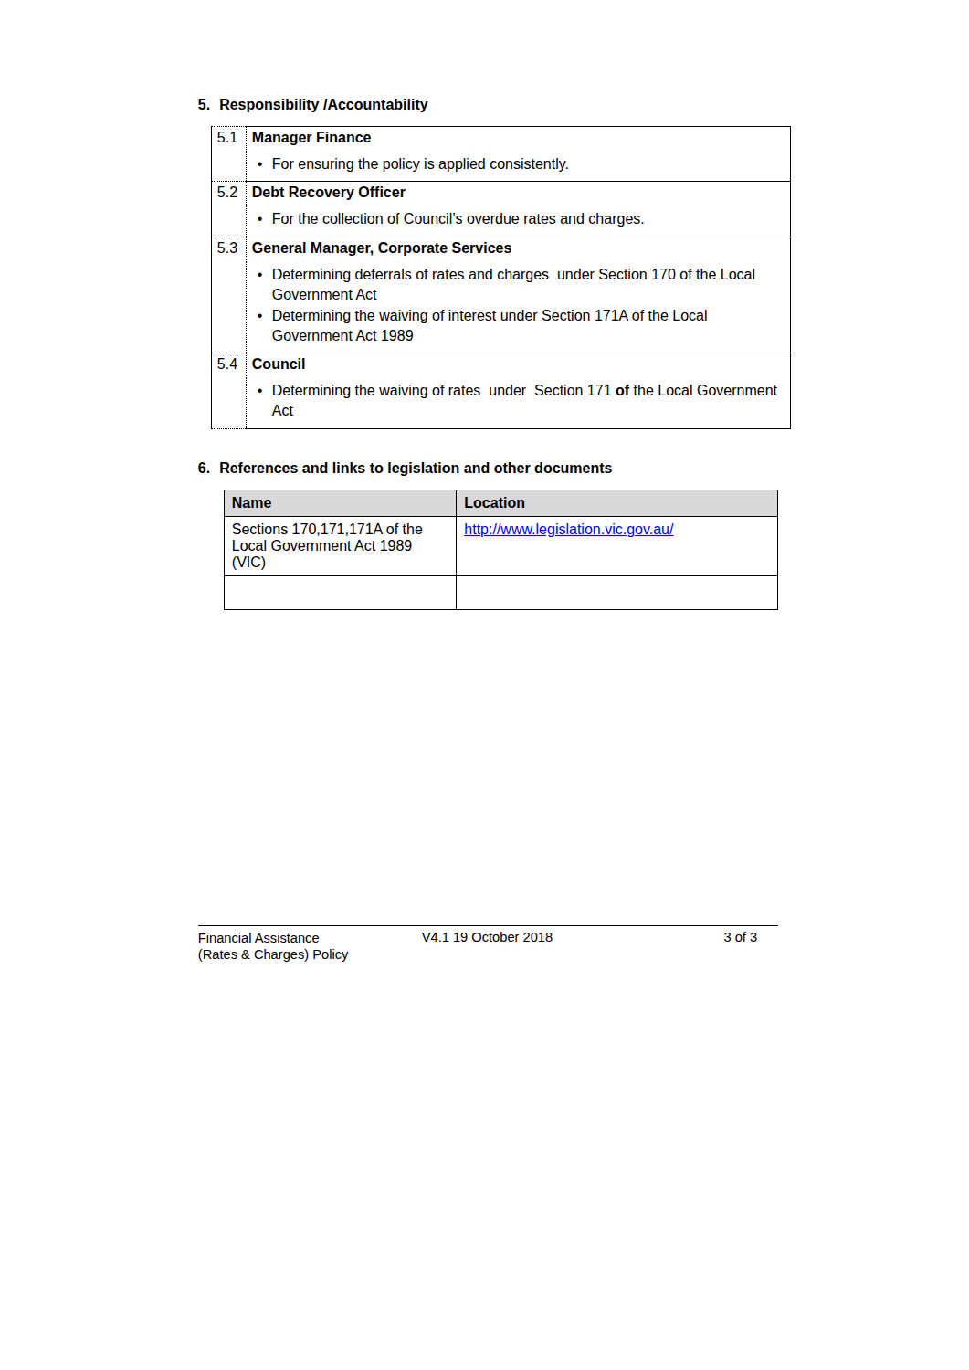5. Responsibility /Accountability
| 5.1 | Manager Finance |
| | For ensuring the policy is applied consistently. |
| 5.2 | Debt Recovery Officer |
| | For the collection of Council’s overdue rates and charges. |
| 5.3 | General Manager, Corporate Services |
| | Determining deferrals of rates and charges under Section 170 of the Local Government Act Determining the waiving of interest under Section 171A of the Local Government Act 1989 |
| 5.4 | Council |
| | Determining the waiving of rates under Section 171 of the Local Government Act |
6. References and links to legislation and other documents
| Name | Location |
| --- | --- |
| Sections 170,171,171A of the Local Government Act 1989 (VIC) | http://www.legislation.vic.gov.au/ |
Financial Assistance
(Rates & Charges) Policy
V4.1 19 October 2018
3 of 3